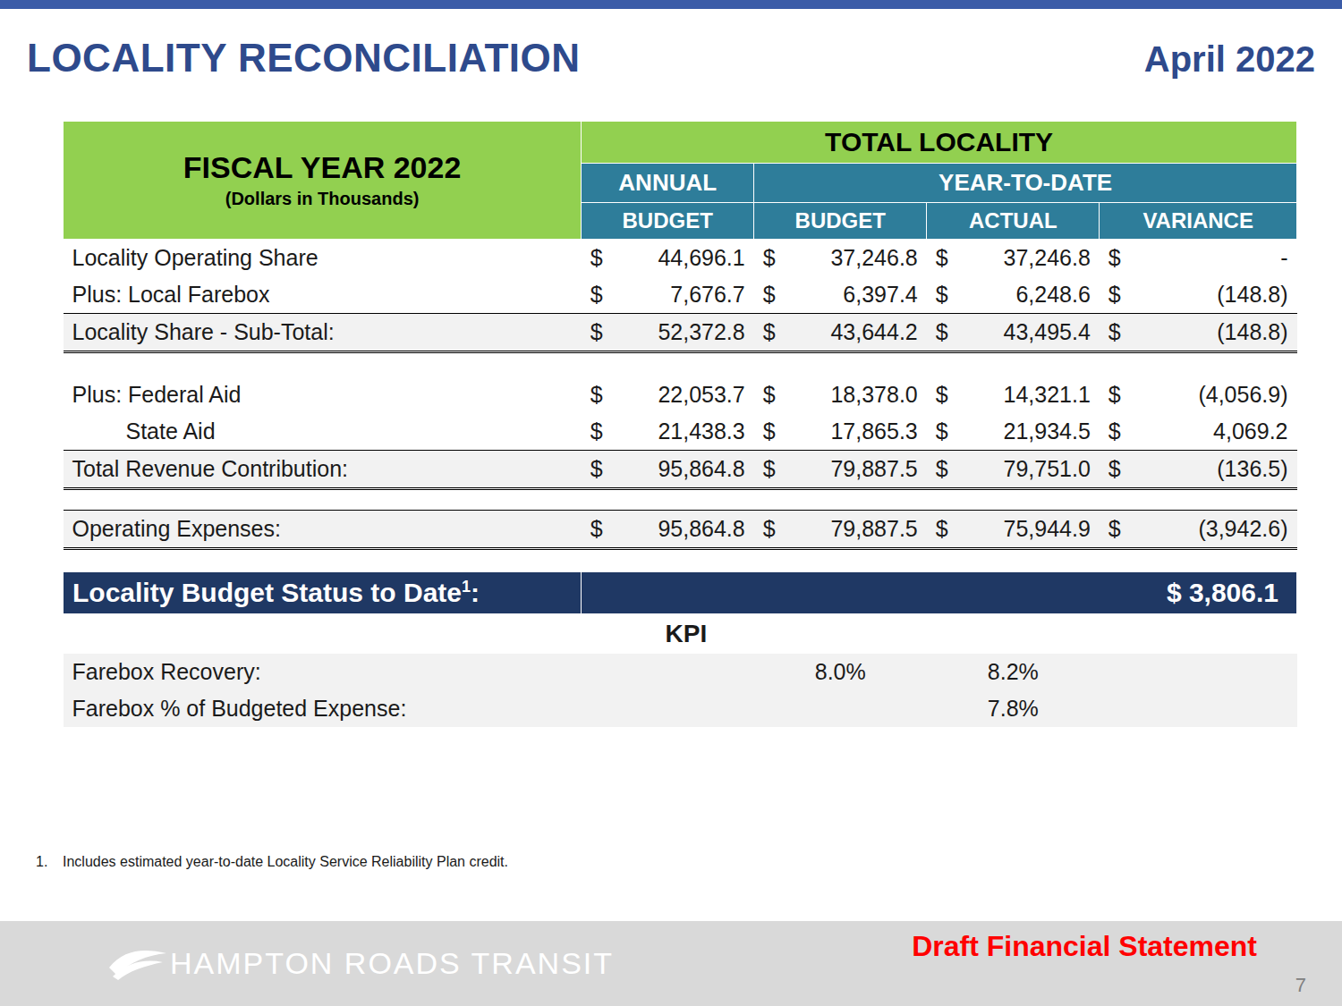LOCALITY RECONCILIATION
April 2022
| FISCAL YEAR 2022 (Dollars in Thousands) | TOTAL LOCALITY |
| ANNUAL | YEAR-TO-DATE |
| BUDGET | BUDGET | ACTUAL | VARIANCE |
| Locality Operating Share | $ | 44,696.1 | $ | 37,246.8 | $ | 37,246.8 | $ | - |
| Plus: Local Farebox | $ | 7,676.7 | $ | 6,397.4 | $ | 6,248.6 | $ | (148.8) |
| Locality Share - Sub-Total: | $ | 52,372.8 | $ | 43,644.2 | $ | 43,495.4 | $ | (148.8) |
| Plus: Federal Aid | $ | 22,053.7 | $ | 18,378.0 | $ | 14,321.1 | $ | (4,056.9) |
| State Aid | $ | 21,438.3 | $ | 17,865.3 | $ | 21,934.5 | $ | 4,069.2 |
| Total Revenue Contribution: | $ | 95,864.8 | $ | 79,887.5 | $ | 79,751.0 | $ | (136.5) |
| Operating Expenses: | $ | 95,864.8 | $ | 79,887.5 | $ | 75,944.9 | $ | (3,942.6) |
| Locality Budget Status to Date 1 : | $ 3,806.1 |
| | KPI | |
| Farebox Recovery: | | 8.0% | 8.2% | |
| Farebox % of Budgeted Expense: | | | 7.8% | |
1. Includes estimated year-to-date Locality Service Reliability Plan credit.
HAMPTON ROADS TRANSIT
Draft Financial Statement
7